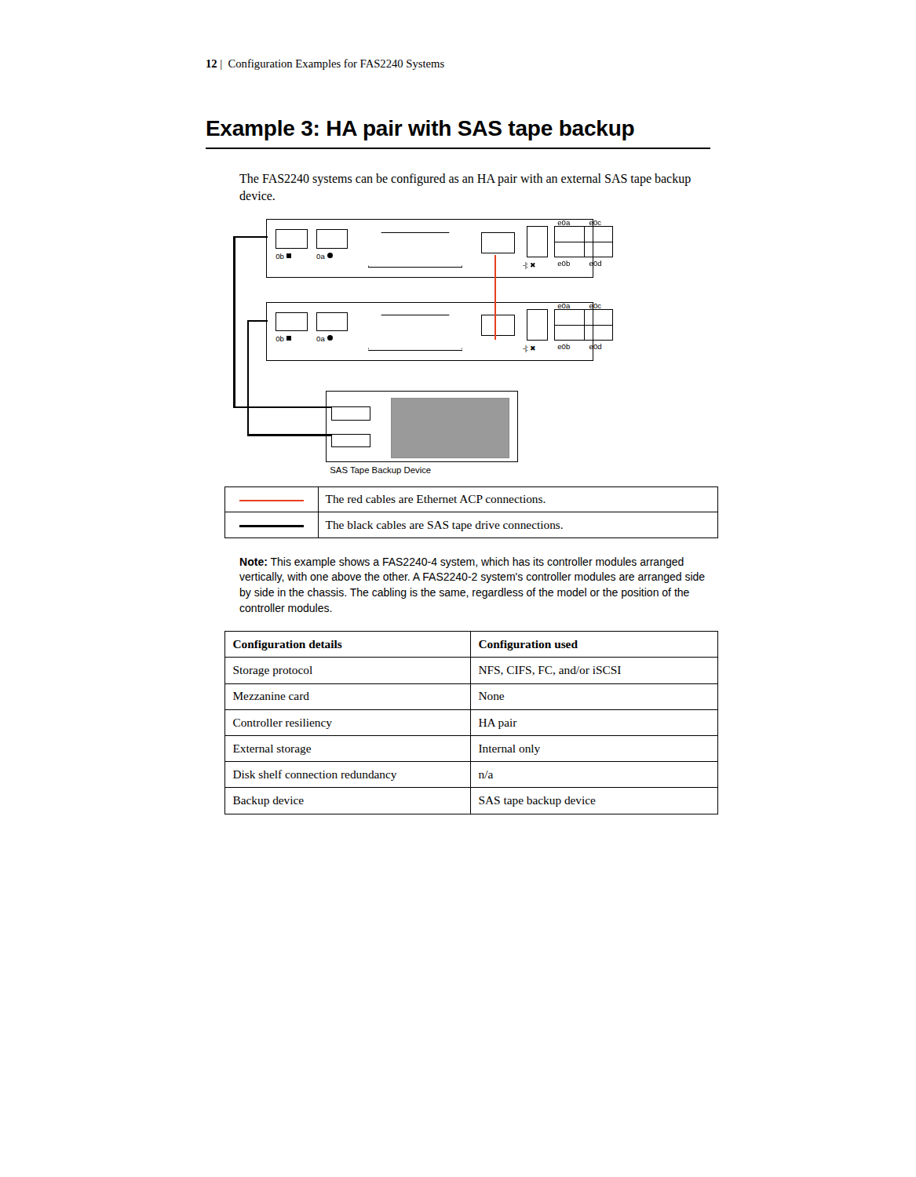12 | Configuration Examples for FAS2240 Systems
Example 3: HA pair with SAS tape backup
The FAS2240 systems can be configured as an HA pair with an external SAS tape backup device.
0b
0a
-|: ✖
e0a
e0c
e0b
e0d
0b
0a
-|: ✖
e0a
e0c
e0b
e0d
SAS Tape Backup Device
| | The red cables are Ethernet ACP connections. |
| | The black cables are SAS tape drive connections. |
Note: This example shows a FAS2240-4 system, which has its controller modules arranged vertically, with one above the other. A FAS2240-2 system's controller modules are arranged side by side in the chassis. The cabling is the same, regardless of the model or the position of the controller modules.
| Configuration details | Configuration used |
| --- | --- |
| Storage protocol | NFS, CIFS, FC, and/or iSCSI |
| Mezzanine card | None |
| Controller resiliency | HA pair |
| External storage | Internal only |
| Disk shelf connection redundancy | n/a |
| Backup device | SAS tape backup device |